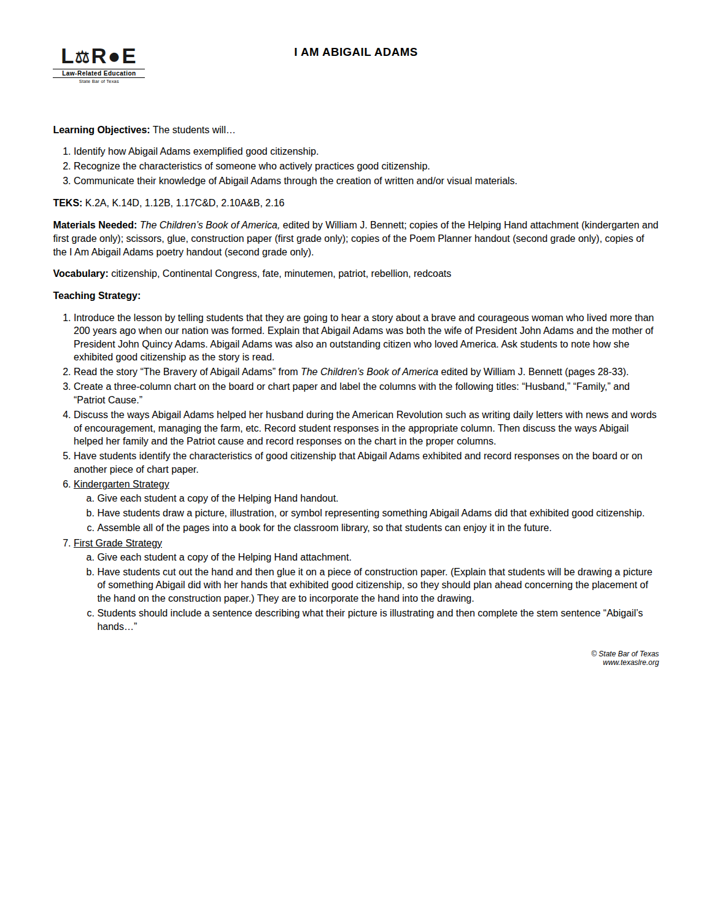L⚖R●E
Law-Related Education
State Bar of Texas
I AM ABIGAIL ADAMS
Learning Objectives: The students will…
Identify how Abigail Adams exemplified good citizenship.
Recognize the characteristics of someone who actively practices good citizenship.
Communicate their knowledge of Abigail Adams through the creation of written and/or visual materials.
TEKS: K.2A, K.14D, 1.12B, 1.17C&D, 2.10A&B, 2.16
Materials Needed: The Children’s Book of America, edited by William J. Bennett; copies of the Helping Hand attachment (kindergarten and first grade only); scissors, glue, construction paper (first grade only); copies of the Poem Planner handout (second grade only), copies of the I Am Abigail Adams poetry handout (second grade only).
Vocabulary: citizenship, Continental Congress, fate, minutemen, patriot, rebellion, redcoats
Teaching Strategy:
Introduce the lesson by telling students that they are going to hear a story about a brave and courageous woman who lived more than 200 years ago when our nation was formed. Explain that Abigail Adams was both the wife of President John Adams and the mother of President John Quincy Adams. Abigail Adams was also an outstanding citizen who loved America. Ask students to note how she exhibited good citizenship as the story is read.
Read the story “The Bravery of Abigail Adams” from The Children’s Book of America edited by William J. Bennett (pages 28-33).
Create a three-column chart on the board or chart paper and label the columns with the following titles: “Husband,” “Family,” and “Patriot Cause.”
Discuss the ways Abigail Adams helped her husband during the American Revolution such as writing daily letters with news and words of encouragement, managing the farm, etc. Record student responses in the appropriate column. Then discuss the ways Abigail helped her family and the Patriot cause and record responses on the chart in the proper columns.
Have students identify the characteristics of good citizenship that Abigail Adams exhibited and record responses on the board or on another piece of chart paper.
Kindergarten Strategy
Give each student a copy of the Helping Hand handout.
Have students draw a picture, illustration, or symbol representing something Abigail Adams did that exhibited good citizenship.
Assemble all of the pages into a book for the classroom library, so that students can enjoy it in the future.
First Grade Strategy
Give each student a copy of the Helping Hand attachment.
Have students cut out the hand and then glue it on a piece of construction paper. (Explain that students will be drawing a picture of something Abigail did with her hands that exhibited good citizenship, so they should plan ahead concerning the placement of the hand on the construction paper.) They are to incorporate the hand into the drawing.
Students should include a sentence describing what their picture is illustrating and then complete the stem sentence “Abigail’s hands…”
© State Bar of Texas
www.texaslre.org